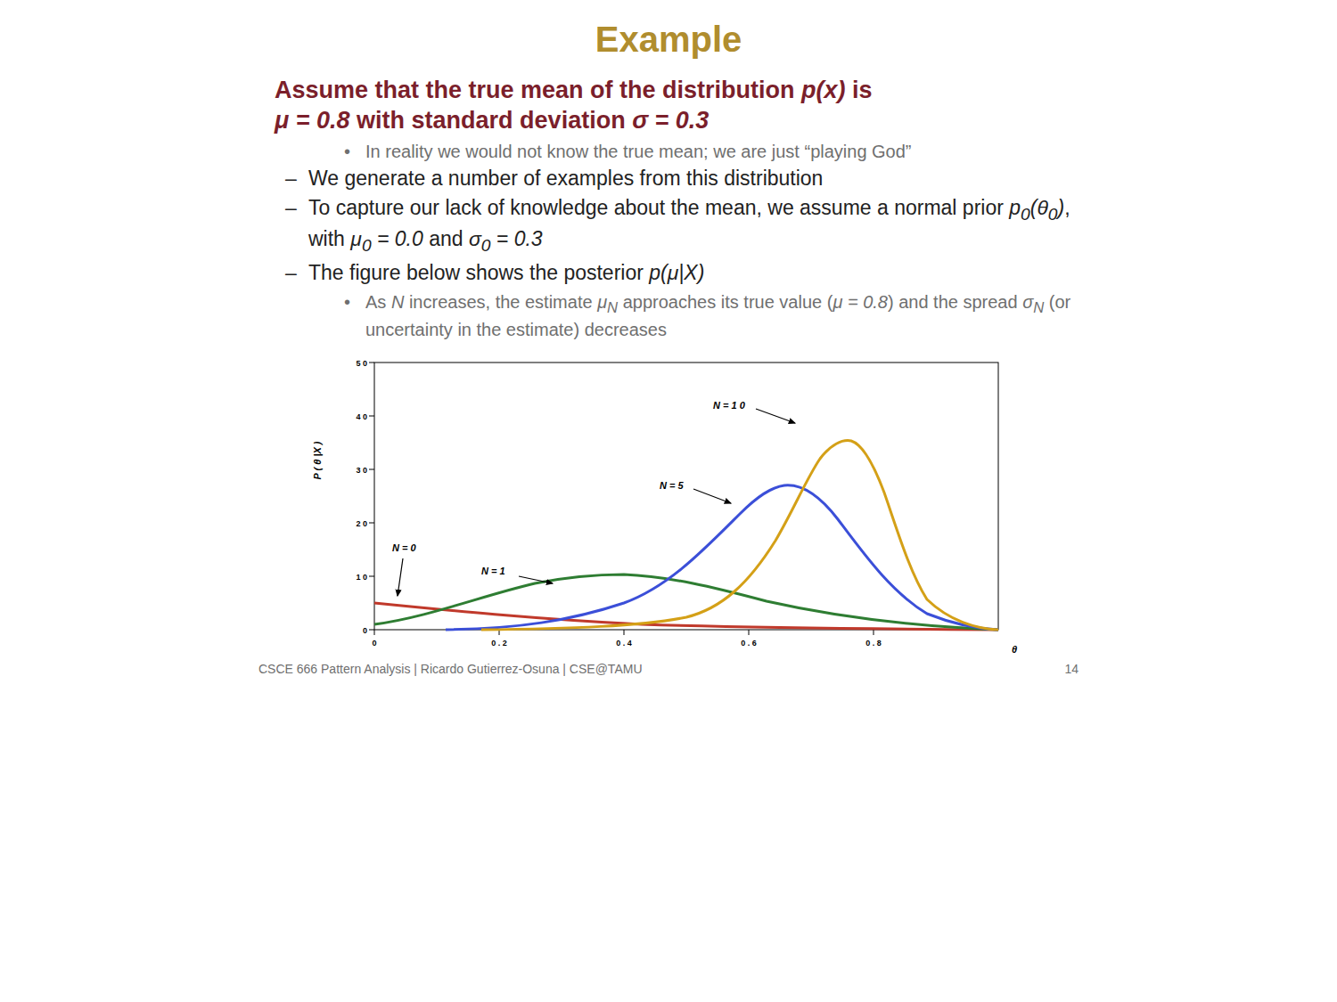Example
Assume that the true mean of the distribution p(x) is
μ = 0.8 with standard deviation σ = 0.3
In reality we would not know the true mean; we are just “playing God”
We generate a number of examples from this distribution
To capture our lack of knowledge about the mean, we assume a normal prior p0(θ0), with μ0 = 0.0 and σ0 = 0.3
The figure below shows the posterior p(μ|X)
As N increases, the estimate μN approaches its true value (μ = 0.8) and the spread σN (or uncertainty in the estimate) decreases
5 0 4 0 3 0 2 0 1 0 0 0 0 . 2 0 . 4 0 . 6 0 . 8 P ( θ |X ) θ N = 1 0 N = 5 N = 0 N = 1
CSCE 666 Pattern Analysis | Ricardo Gutierrez-Osuna | CSE@TAMU 14